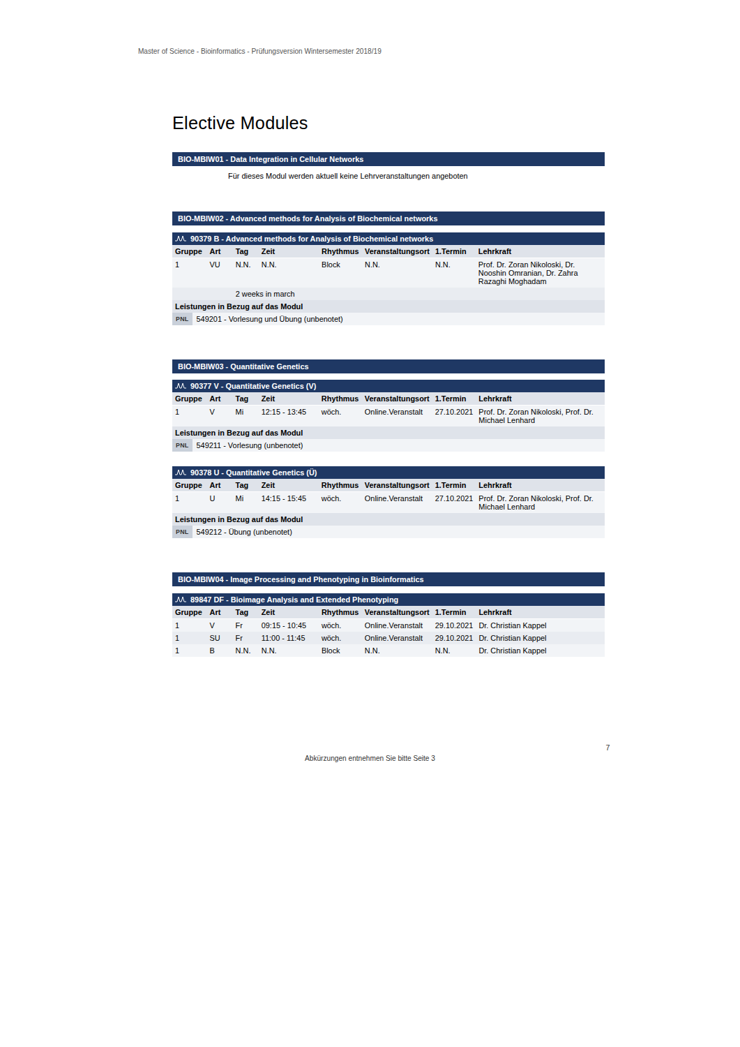Master of Science - Bioinformatics - Prüfungsversion Wintersemester 2018/19
Elective Modules
BIO-MBIW01 - Data Integration in Cellular Networks
Für dieses Modul werden aktuell keine Lehrveranstaltungen angeboten
BIO-MBIW02 - Advanced methods for Analysis of Biochemical networks
90379 B - Advanced methods for Analysis of Biochemical networks
| Gruppe | Art | Tag | Zeit | Rhythmus | Veranstaltungsort | 1.Termin | Lehrkraft |
| --- | --- | --- | --- | --- | --- | --- | --- |
| 1 | VU | N.N. | N.N. | Block | N.N. | N.N. | Prof. Dr. Zoran Nikoloski, Dr. Nooshin Omranian, Dr. Zahra Razaghi Moghadam |
| | 2 weeks in march |
Leistungen in Bezug auf das Modul
PNL
549201 - Vorlesung und Übung (unbenotet)
BIO-MBIW03 - Quantitative Genetics
90377 V - Quantitative Genetics (V)
| Gruppe | Art | Tag | Zeit | Rhythmus | Veranstaltungsort | 1.Termin | Lehrkraft |
| --- | --- | --- | --- | --- | --- | --- | --- |
| 1 | V | Mi | 12:15 - 13:45 | wöch. | Online.Veranstalt | 27.10.2021 | Prof. Dr. Zoran Nikoloski, Prof. Dr. Michael Lenhard |
Leistungen in Bezug auf das Modul
PNL
549211 - Vorlesung (unbenotet)
90378 U - Quantitative Genetics (Ü)
| Gruppe | Art | Tag | Zeit | Rhythmus | Veranstaltungsort | 1.Termin | Lehrkraft |
| --- | --- | --- | --- | --- | --- | --- | --- |
| 1 | U | Mi | 14:15 - 15:45 | wöch. | Online.Veranstalt | 27.10.2021 | Prof. Dr. Zoran Nikoloski, Prof. Dr. Michael Lenhard |
Leistungen in Bezug auf das Modul
PNL
549212 - Übung (unbenotet)
BIO-MBIW04 - Image Processing and Phenotyping in Bioinformatics
89847 DF - Bioimage Analysis and Extended Phenotyping
| Gruppe | Art | Tag | Zeit | Rhythmus | Veranstaltungsort | 1.Termin | Lehrkraft |
| --- | --- | --- | --- | --- | --- | --- | --- |
| 1 | V | Fr | 09:15 - 10:45 | wöch. | Online.Veranstalt | 29.10.2021 | Dr. Christian Kappel |
| 1 | SU | Fr | 11:00 - 11:45 | wöch. | Online.Veranstalt | 29.10.2021 | Dr. Christian Kappel |
| 1 | B | N.N. | N.N. | Block | N.N. | N.N. | Dr. Christian Kappel |
Abkürzungen entnehmen Sie bitte Seite 3
7